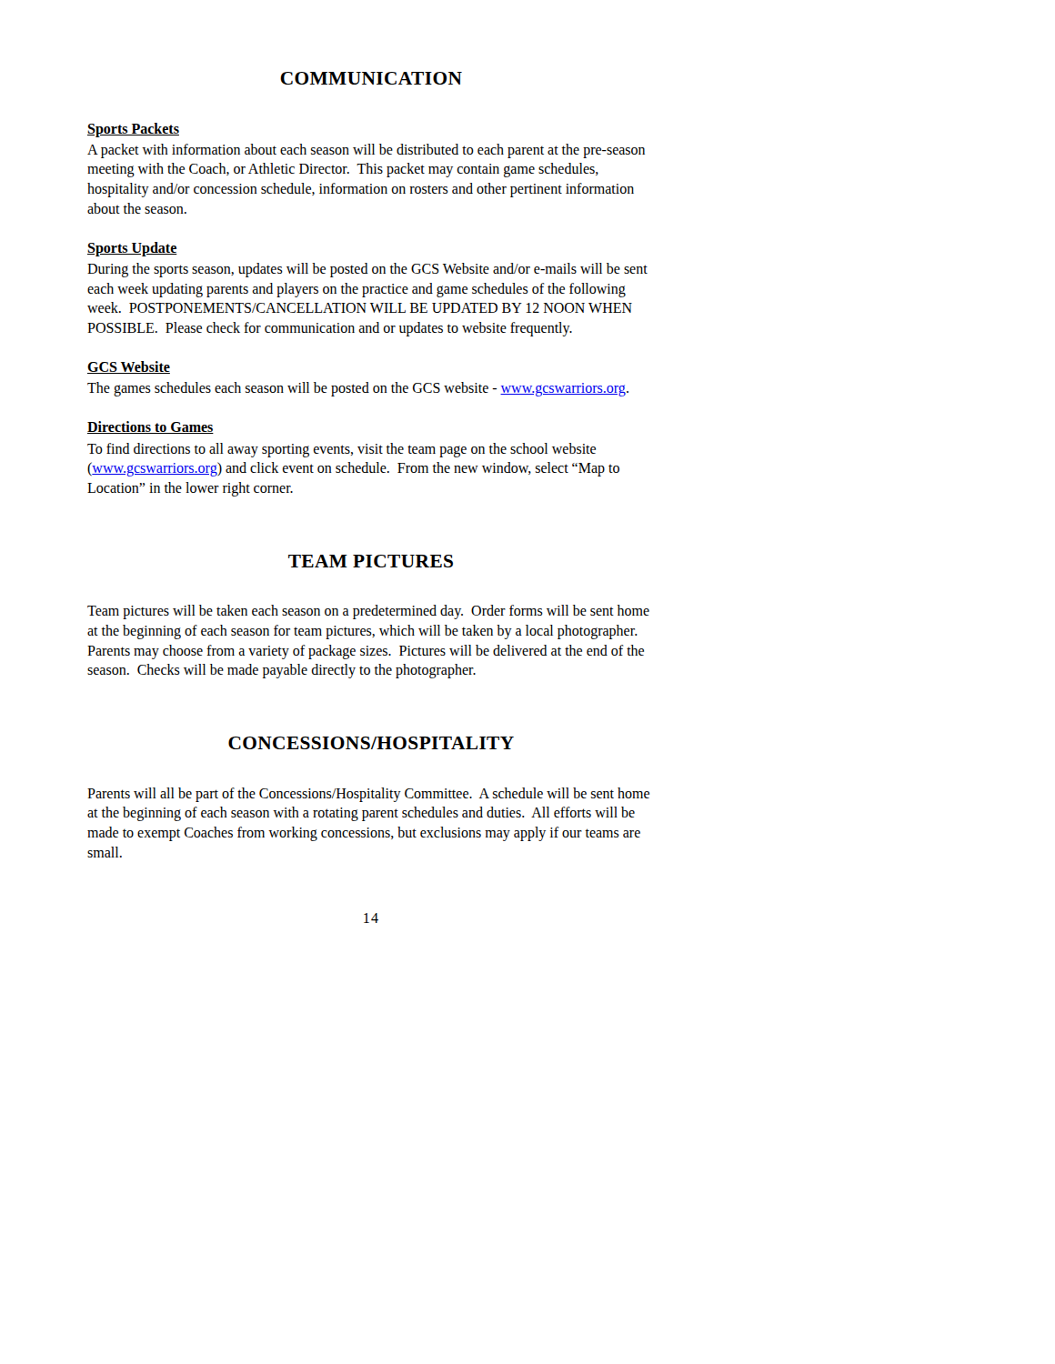COMMUNICATION
Sports Packets
A packet with information about each season will be distributed to each parent at the pre-season meeting with the Coach, or Athletic Director. This packet may contain game schedules, hospitality and/or concession schedule, information on rosters and other pertinent information about the season.
Sports Update
During the sports season, updates will be posted on the GCS Website and/or e-mails will be sent each week updating parents and players on the practice and game schedules of the following week. POSTPONEMENTS/CANCELLATION WILL BE UPDATED BY 12 NOON WHEN POSSIBLE. Please check for communication and or updates to website frequently.
GCS Website
The games schedules each season will be posted on the GCS website - www.gcswarriors.org.
Directions to Games
To find directions to all away sporting events, visit the team page on the school website (www.gcswarriors.org) and click event on schedule. From the new window, select “Map to Location” in the lower right corner.
TEAM PICTURES
Team pictures will be taken each season on a predetermined day. Order forms will be sent home at the beginning of each season for team pictures, which will be taken by a local photographer. Parents may choose from a variety of package sizes. Pictures will be delivered at the end of the season. Checks will be made payable directly to the photographer.
CONCESSIONS/HOSPITALITY
Parents will all be part of the Concessions/Hospitality Committee. A schedule will be sent home at the beginning of each season with a rotating parent schedules and duties. All efforts will be made to exempt Coaches from working concessions, but exclusions may apply if our teams are small.
14